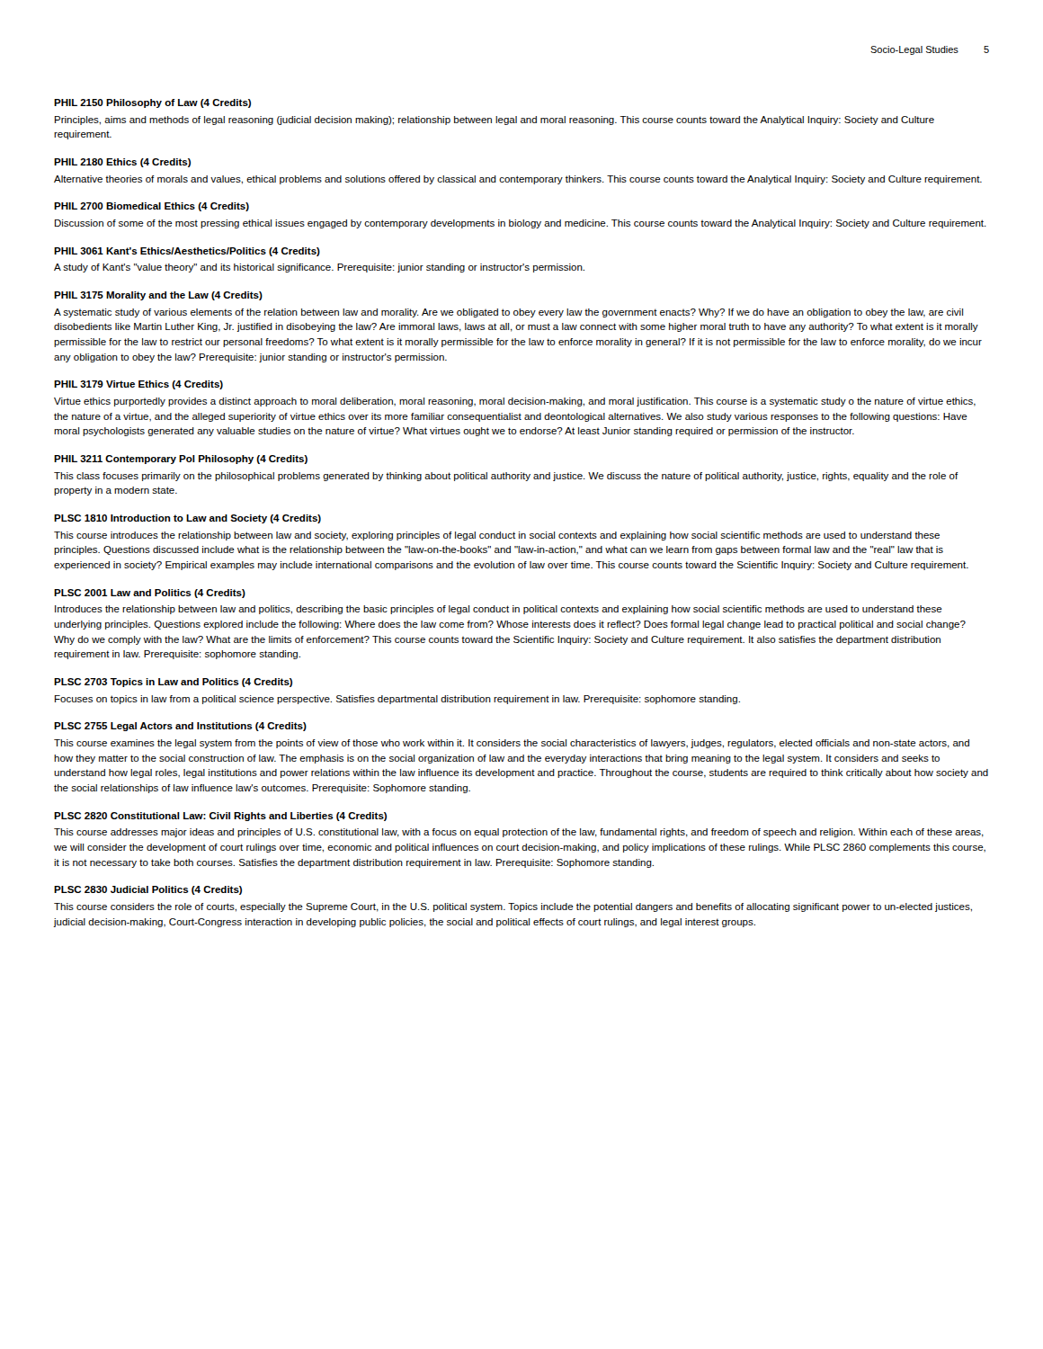Socio-Legal Studies 5
PHIL 2150 Philosophy of Law (4 Credits)
Principles, aims and methods of legal reasoning (judicial decision making); relationship between legal and moral reasoning. This course counts toward the Analytical Inquiry: Society and Culture requirement.
PHIL 2180 Ethics (4 Credits)
Alternative theories of morals and values, ethical problems and solutions offered by classical and contemporary thinkers. This course counts toward the Analytical Inquiry: Society and Culture requirement.
PHIL 2700 Biomedical Ethics (4 Credits)
Discussion of some of the most pressing ethical issues engaged by contemporary developments in biology and medicine. This course counts toward the Analytical Inquiry: Society and Culture requirement.
PHIL 3061 Kant's Ethics/Aesthetics/Politics (4 Credits)
A study of Kant's "value theory" and its historical significance. Prerequisite: junior standing or instructor's permission.
PHIL 3175 Morality and the Law (4 Credits)
A systematic study of various elements of the relation between law and morality. Are we obligated to obey every law the government enacts? Why? If we do have an obligation to obey the law, are civil disobedients like Martin Luther King, Jr. justified in disobeying the law? Are immoral laws, laws at all, or must a law connect with some higher moral truth to have any authority? To what extent is it morally permissible for the law to restrict our personal freedoms? To what extent is it morally permissible for the law to enforce morality in general? If it is not permissible for the law to enforce morality, do we incur any obligation to obey the law? Prerequisite: junior standing or instructor's permission.
PHIL 3179 Virtue Ethics (4 Credits)
Virtue ethics purportedly provides a distinct approach to moral deliberation, moral reasoning, moral decision-making, and moral justification. This course is a systematic study o the nature of virtue ethics, the nature of a virtue, and the alleged superiority of virtue ethics over its more familiar consequentialist and deontological alternatives. We also study various responses to the following questions: Have moral psychologists generated any valuable studies on the nature of virtue? What virtues ought we to endorse? At least Junior standing required or permission of the instructor.
PHIL 3211 Contemporary Pol Philosophy (4 Credits)
This class focuses primarily on the philosophical problems generated by thinking about political authority and justice. We discuss the nature of political authority, justice, rights, equality and the role of property in a modern state.
PLSC 1810 Introduction to Law and Society (4 Credits)
This course introduces the relationship between law and society, exploring principles of legal conduct in social contexts and explaining how social scientific methods are used to understand these principles. Questions discussed include what is the relationship between the "law-on-the-books" and "law-in-action," and what can we learn from gaps between formal law and the "real" law that is experienced in society? Empirical examples may include international comparisons and the evolution of law over time. This course counts toward the Scientific Inquiry: Society and Culture requirement.
PLSC 2001 Law and Politics (4 Credits)
Introduces the relationship between law and politics, describing the basic principles of legal conduct in political contexts and explaining how social scientific methods are used to understand these underlying principles. Questions explored include the following: Where does the law come from? Whose interests does it reflect? Does formal legal change lead to practical political and social change? Why do we comply with the law? What are the limits of enforcement? This course counts toward the Scientific Inquiry: Society and Culture requirement. It also satisfies the department distribution requirement in law. Prerequisite: sophomore standing.
PLSC 2703 Topics in Law and Politics (4 Credits)
Focuses on topics in law from a political science perspective. Satisfies departmental distribution requirement in law. Prerequisite: sophomore standing.
PLSC 2755 Legal Actors and Institutions (4 Credits)
This course examines the legal system from the points of view of those who work within it. It considers the social characteristics of lawyers, judges, regulators, elected officials and non-state actors, and how they matter to the social construction of law. The emphasis is on the social organization of law and the everyday interactions that bring meaning to the legal system. It considers and seeks to understand how legal roles, legal institutions and power relations within the law influence its development and practice. Throughout the course, students are required to think critically about how society and the social relationships of law influence law's outcomes. Prerequisite: Sophomore standing.
PLSC 2820 Constitutional Law: Civil Rights and Liberties (4 Credits)
This course addresses major ideas and principles of U.S. constitutional law, with a focus on equal protection of the law, fundamental rights, and freedom of speech and religion. Within each of these areas, we will consider the development of court rulings over time, economic and political influences on court decision-making, and policy implications of these rulings. While PLSC 2860 complements this course, it is not necessary to take both courses. Satisfies the department distribution requirement in law. Prerequisite: Sophomore standing.
PLSC 2830 Judicial Politics (4 Credits)
This course considers the role of courts, especially the Supreme Court, in the U.S. political system. Topics include the potential dangers and benefits of allocating significant power to un-elected justices, judicial decision-making, Court-Congress interaction in developing public policies, the social and political effects of court rulings, and legal interest groups.